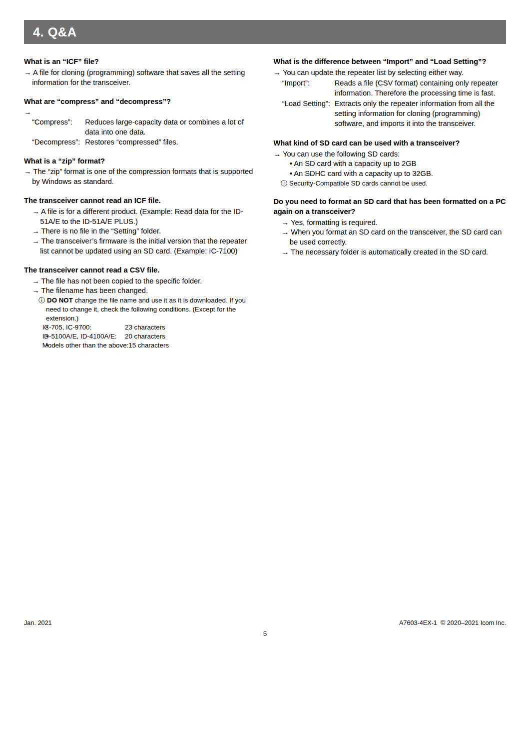4. Q&A
What is an “ICF” file?
→ A file for cloning (programming) software that saves all the setting information for the transceiver.
What are “compress” and “decompress”?
→
| “Compress”: | Reduces large-capacity data or combines a lot of data into one data. |
| “Decompress”: | Restores “compressed” files. |
What is a “zip” format?
→ The “zip” format is one of the compression formats that is supported by Windows as standard.
The transceiver cannot read an ICF file.
→ A file is for a different product. (Example: Read data for the ID-51A/E to the ID-51A/E PLUS.)
→ There is no file in the “Setting” folder.
→ The transceiver’s firmware is the initial version that the repeater list cannot be updated using an SD card. (Example: IC-7100)
The transceiver cannot read a CSV file.
→ The file has not been copied to the specific folder.
→ The filename has been changed.
ⓘ DO NOT change the file name and use it as it is downloaded. If you need to change it, check the following conditions. (Except for the extension.)
•IC-705, IC-9700: 23 characters
•ID-5100A/E, ID-4100A/E: 20 characters
•Models other than the above: 15 characters
What is the difference between “Import” and “Load Setting”?
→ You can update the repeater list by selecting either way.
| “Import”: | Reads a file (CSV format) containing only repeater information. Therefore the processing time is fast. |
| “Load Setting”: | Extracts only the repeater information from all the setting information for cloning (programming) software, and imports it into the transceiver. |
What kind of SD card can be used with a transceiver?
→ You can use the following SD cards:
• An SD card with a capacity up to 2GB
• An SDHC card with a capacity up to 32GB.
ⓘ Security-Compatible SD cards cannot be used.
Do you need to format an SD card that has been formatted on a PC again on a transceiver?
→ Yes, formatting is required.
→ When you format an SD card on the transceiver, the SD card can be used correctly.
→ The necessary folder is automatically created in the SD card.
Jan. 2021
A7603-4EX-1 © 2020–2021 Icom Inc.
5